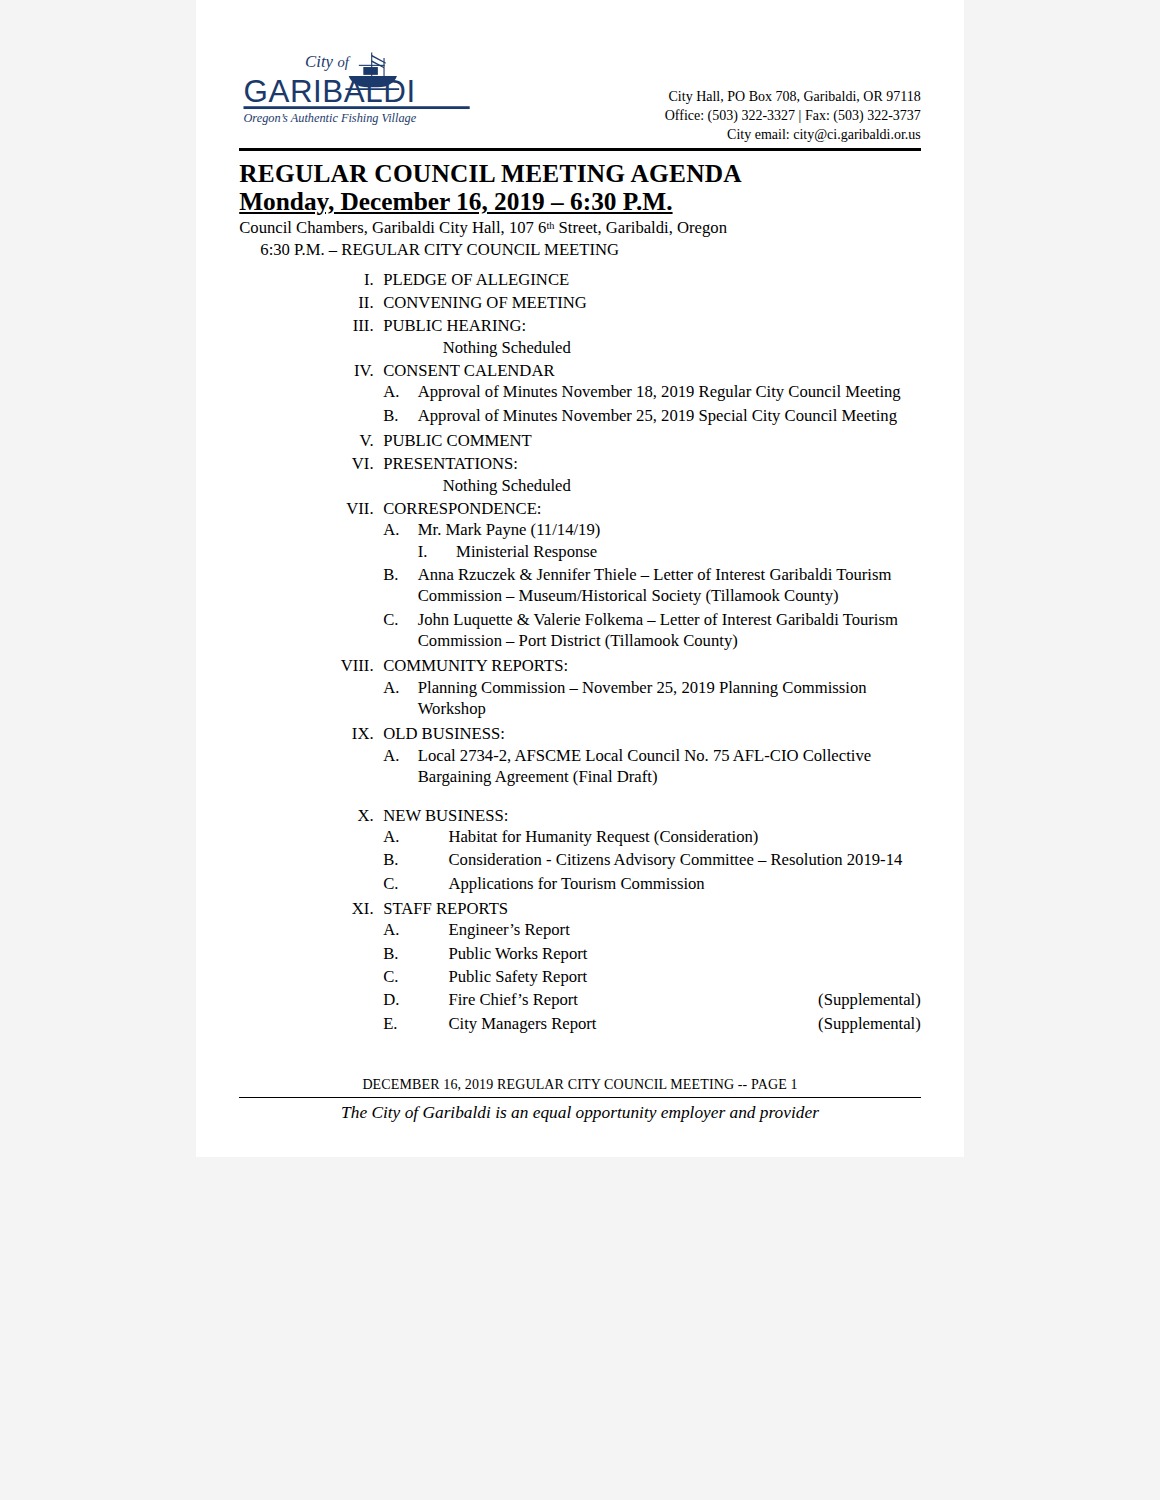City of Garibaldi — Oregon's Authentic Fishing Village City of GARIBALDI Oregon’s Authentic Fishing Village
City Hall, PO Box 708, Garibaldi, OR 97118
Office: (503) 322-3327 | Fax: (503) 322-3737
City email: city@ci.garibaldi.or.us
REGULAR COUNCIL MEETING AGENDA
Monday, December 16, 2019 – 6:30 P.M.
Council Chambers, Garibaldi City Hall, 107 6th Street, Garibaldi, Oregon
6:30 P.M. – REGULAR CITY COUNCIL MEETING
I. PLEDGE OF ALLEGINCE
II. CONVENING OF MEETING
III. PUBLIC HEARING:
Nothing Scheduled
IV. CONSENT CALENDAR
A. Approval of Minutes November 18, 2019 Regular City Council Meeting
B. Approval of Minutes November 25, 2019 Special City Council Meeting
V. PUBLIC COMMENT
VI. PRESENTATIONS:
Nothing Scheduled
VII. CORRESPONDENCE:
A. Mr. Mark Payne (11/14/19)
I. Ministerial Response
B. Anna Rzuczek & Jennifer Thiele – Letter of Interest Garibaldi Tourism Commission – Museum/Historical Society (Tillamook County)
C. John Luquette & Valerie Folkema – Letter of Interest Garibaldi Tourism Commission – Port District (Tillamook County)
VIII. COMMUNITY REPORTS:
A. Planning Commission – November 25, 2019 Planning Commission Workshop
IX. OLD BUSINESS:
A. Local 2734-2, AFSCME Local Council No. 75 AFL-CIO Collective Bargaining Agreement (Final Draft)
X. NEW BUSINESS:
A. Habitat for Humanity Request (Consideration)
B. Consideration - Citizens Advisory Committee – Resolution 2019-14
C. Applications for Tourism Commission
XI. STAFF REPORTS
A. Engineer’s Report
B. Public Works Report
C. Public Safety Report
D. Fire Chief’s Report(Supplemental)
E. City Managers Report(Supplemental)
DECEMBER 16, 2019 REGULAR CITY COUNCIL MEETING -- PAGE 1
The City of Garibaldi is an equal opportunity employer and provider